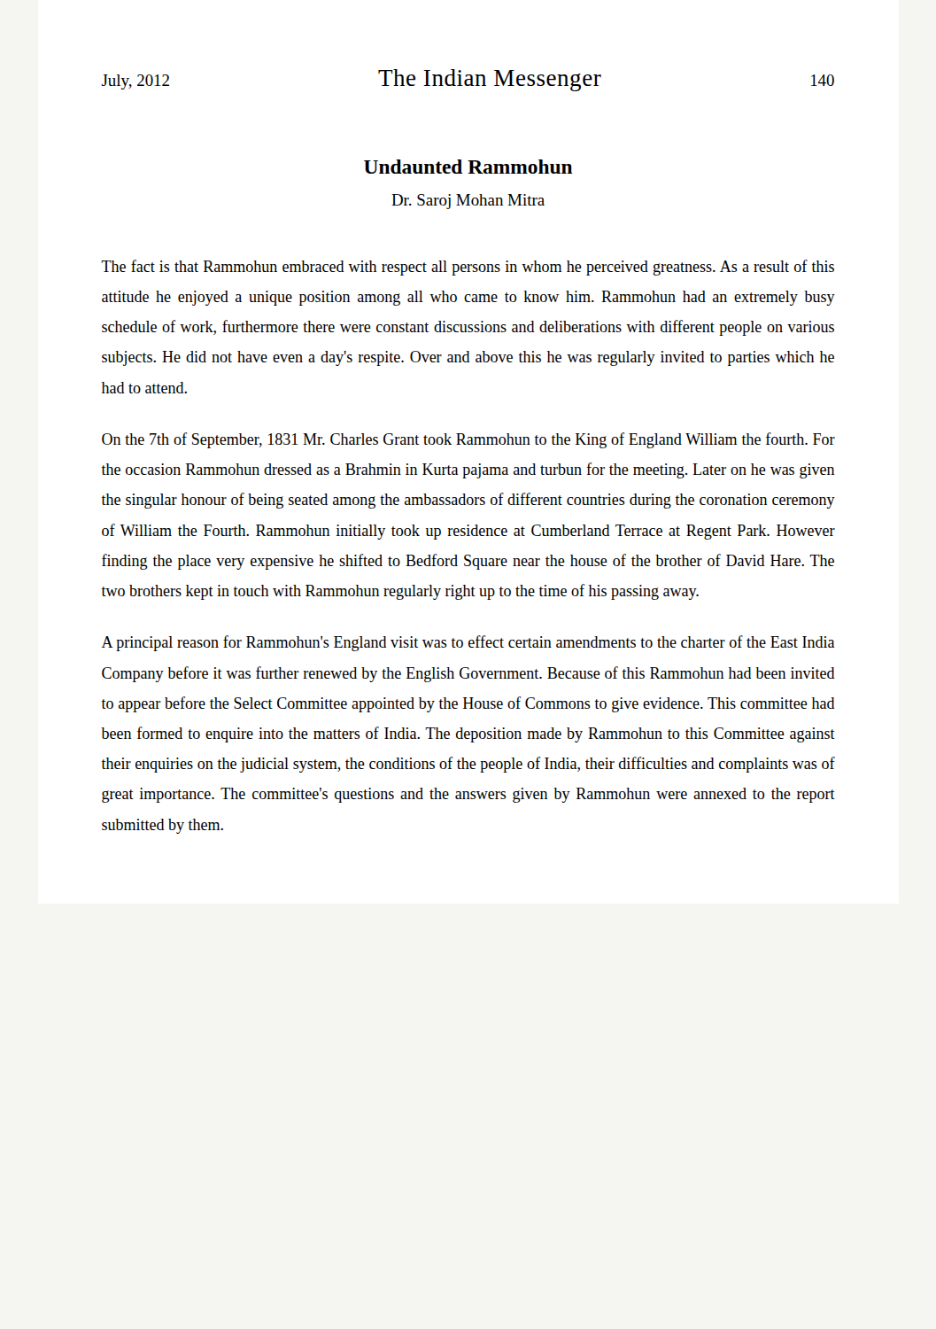July, 2012 The Indian Messenger 140
Undaunted Rammohun
Dr. Saroj Mohan Mitra
The fact is that Rammohun embraced with respect all persons in whom he perceived greatness. As a result of this attitude he enjoyed a unique position among all who came to know him. Rammohun had an extremely busy schedule of work, furthermore there were constant discussions and deliberations with different people on various subjects. He did not have even a day's respite. Over and above this he was regularly invited to parties which he had to attend.
On the 7th of September, 1831 Mr. Charles Grant took Rammohun to the King of England William the fourth. For the occasion Rammohun dressed as a Brahmin in Kurta pajama and turbun for the meeting. Later on he was given the singular honour of being seated among the ambassadors of different countries during the coronation ceremony of William the Fourth. Rammohun initially took up residence at Cumberland Terrace at Regent Park. However finding the place very expensive he shifted to Bedford Square near the house of the brother of David Hare. The two brothers kept in touch with Rammohun regularly right up to the time of his passing away.
A principal reason for Rammohun's England visit was to effect certain amendments to the charter of the East India Company before it was further renewed by the English Government. Because of this Rammohun had been invited to appear before the Select Committee appointed by the House of Commons to give evidence. This committee had been formed to enquire into the matters of India. The deposition made by Rammohun to this Committee against their enquiries on the judicial system, the conditions of the people of India, their difficulties and complaints was of great importance. The committee's questions and the answers given by Rammohun were annexed to the report submitted by them.